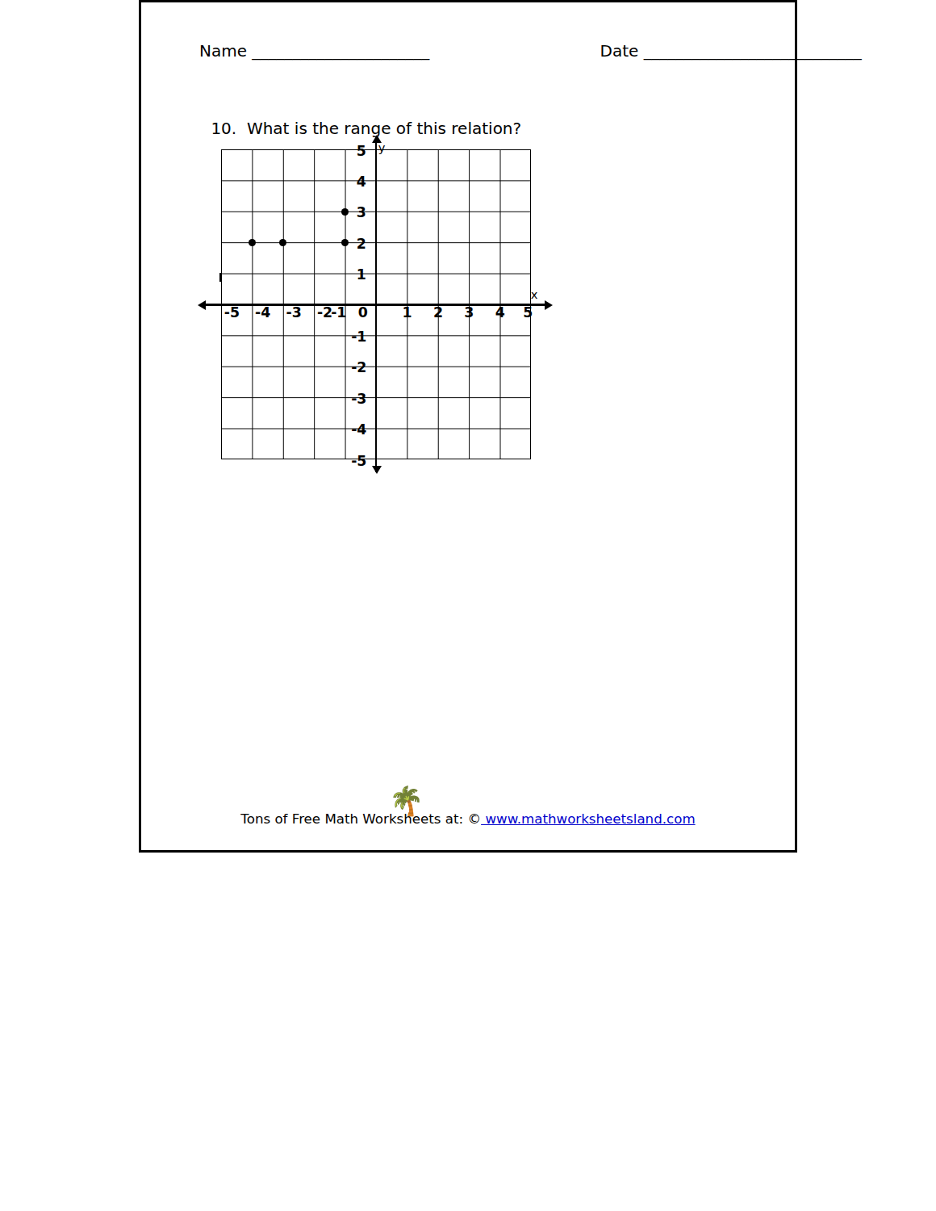Name ______________________
Date ___________________________
10. What is the range of this relation?
y x
5 4 3 2 1 0 -1 -2 -3 -4 -5 -5 -4 -3 -2 -1 1 2 3 4 5
🌴
Tons of Free Math Worksheets at: © www.mathworksheetsland.com